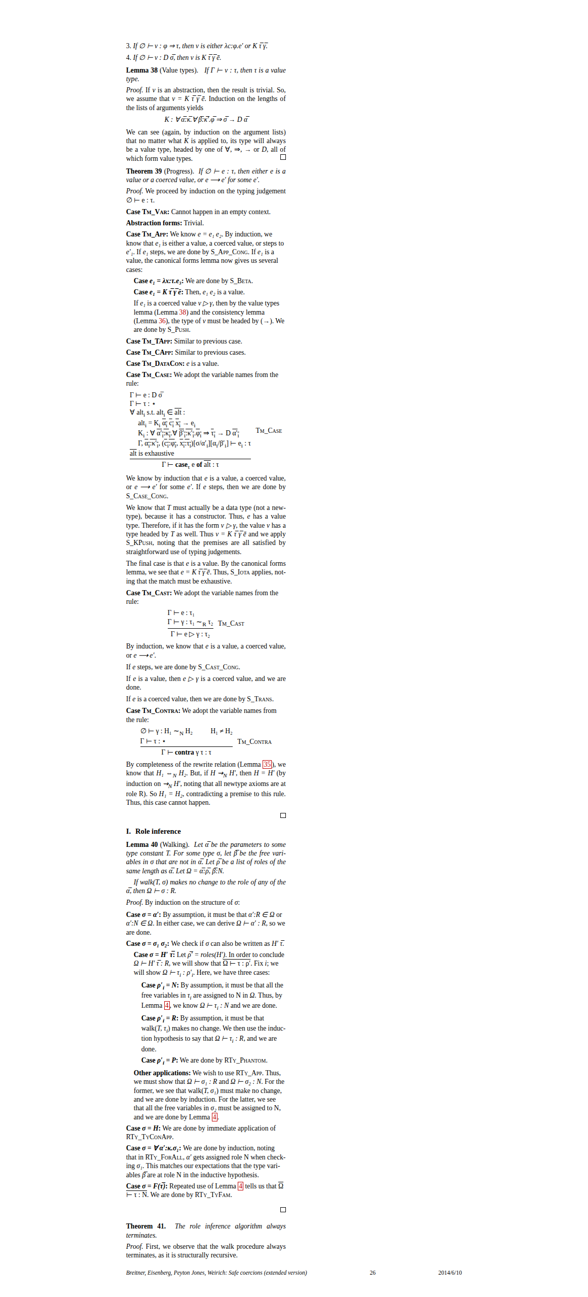3. If ∅ ⊢ v : φ ⇒ τ, then v is either λc:φ.e′ or K τ̅ γ̅.
4. If ∅ ⊢ v : D σ̅, then v is K τ̅ γ̅ ē.
Lemma 38 (Value types). If Γ ⊢ v : τ, then τ is a value type.
Proof. If v is an abstraction, then the result is trivial. So, we assume that v = K τ̅ γ̅ ē. Induction on the lengths of the lists of arguments yields
K : ∀ α̅:κ̅.∀ β̅:κ̅′.φ̅ ⇒ σ̅ → D α̅
We can see (again, by induction on the argument lists) that no matter what K is applied to, its type will always be a value type, headed by one of ∀, ⇒, → or D, all of which form value types.
Theorem 39 (Progress). If ∅ ⊢ e : τ, then either e is a value or a coerced value, or e ⟶ e′ for some e′.
Proof. We proceed by induction on the typing judgement ∅ ⊢ e : τ.
Case Tm_Var: Cannot happen in an empty context.
Abstraction forms: Trivial.
Case Tm_App: We know e = e₁ e₂. By induction, we know that e₁ is either a value, a coerced value, or steps to e′₁. If e₁ steps, we are done by S_App_Cong. If e₁ is a value, the canonical forms lemma now gives us several cases:
Case e₁ = λx:τ.e₃: We are done by S_Beta.
Case e₁ = K τ̅ γ̅ ē: Then, e₁ e₂ is a value.
If e₁ is a coerced value v ▷ γ, then by the value types lemma (Lemma 38) and the consistency lemma (Lemma 36), the type of v must be headed by (→). We are done by S_Push.
Case Tm_TApp: Similar to previous case.
Case Tm_CApp: Similar to previous cases.
Case Tm_DataCon: e is a value.
Case Tm_Case: We adopt the variable names from the rule:
Γ ⊢ e : D σ̅ Γ ⊢ τ : ⋆ ∀ alti s.t. alti ∈ alt : alti = Ki αi ci xi → ei Ki : ∀ α′i:κi.∀ β′i:κ′i.φi ⇒ τi → D α′i Γ, αi:κ′i, (ci:φi, xi:τi)[σ/α′i][αi/β′i] ⊢ ei : τ alt is exhaustive Γ ⊢ caseτ e of alt : τ Tm_Case
We know by induction that e is a value, a coerced value, or e ⟶ e′ for some e′. If e steps, then we are done by S_Case_Cong.
We know that T must actually be a data type (not a newtype), because it has a constructor. Thus, e has a value type. Therefore, if it has the form v ▷ γ, the value v has a type headed by T as well. Thus v = K τ̅ γ̅ ē and we apply S_KPush, noting that the premises are all satisfied by straightforward use of typing judgements.
The final case is that e is a value. By the canonical forms lemma, we see that e = K τ̅ γ̅ ē. Thus, S_Iota applies, noting that the match must be exhaustive.
Case Tm_Cast: We adopt the variable names from the rule:
Γ ⊢ e : τ₁ Γ ⊢ γ : τ₁ ∼R τ₂ Γ ⊢ e ▷ γ : τ₂ Tm_Cast
By induction, we know that e is a value, a coerced value, or e ⟶ e′.
If e steps, we are done by S_Cast_Cong.
If e is a value, then e ▷ γ is a coerced value, and we are done.
If e is a coerced value, then we are done by S_Trans.
Case Tm_Contra: We adopt the variable names from the rule:
∅ ⊢ γ : H₁ ∼N H₂ H₁ ≠ H₂ Γ ⊢ τ : ⋆ Γ ⊢ contra γ τ : τ Tm_Contra
By completeness of the rewrite relation (Lemma 35), we know that H₁ ⇔N H₂. But, if H ⇝N H′, then H = H′ (by induction on ⇝N H′, noting that all newtype axioms are at role R). So H₁ = H₂, contradicting a premise to this rule. Thus, this case cannot happen.
I. Role inference
Lemma 40 (Walking). Let α̅ be the parameters to some type constant T. For some type σ, let β̅ be the free variables in σ that are not in α̅. Let ρ̅ be a list of roles of the same length as α̅. Let Ω = α̅:ρ̅, β̅:N.
If walk(T, σ) makes no change to the role of any of the α̅, then Ω ⊢ σ : R.
Proof. By induction on the structure of σ:
Case σ = α′: By assumption, it must be that α′:R ∈ Ω or α′:N ∈ Ω. In either case, we can derive Ω ⊢ α′ : R, so we are done.
Case σ = σ₁ σ₂: We check if σ can also be written as H′ τ̅.
Case σ = H′ τ̅: Let ρ̅′ = roles(H′). In order to conclude Ω ⊢ H′ τ̅ : R, we will show that Ω ⊢ τ : ρ′. Fix i; we will show Ω ⊢ τi : ρ′i. Here, we have three cases:
Case ρ′i = N: By assumption, it must be that all the free variables in τi are assigned to N in Ω. Thus, by Lemma 4, we know Ω ⊢ τi : N and we are done.
Case ρ′i = R: By assumption, it must be that walk(T, τi) makes no change. We then use the induction hypothesis to say that Ω ⊢ τi : R, and we are done.
Case ρ′i = P: We are done by RTy_Phantom.
Other applications: We wish to use RTy_App. Thus, we must show that Ω ⊢ σ₁ : R and Ω ⊢ σ₂ : N. For the former, we see that walk(T, σ₁) must make no change, and we are done by induction. For the latter, we see that all the free variables in σ₂ must be assigned to N, and we are done by Lemma 4.
Case σ = H: We are done by immediate application of RTy_TyConApp.
Case σ = ∀ α′:κ.σ₁: We are done by induction, noting that in RTy_ForAll, α′ gets assigned role N when checking σ₁. This matches our expectations that the type variables β̅ are at role N in the inductive hypothesis.
Case σ = F(τ̅): Repeated use of Lemma 4 tells us that Ω ⊢ τ : N. We are done by RTy_TyFam.
Theorem 41. The role inference algorithm always terminates.
Proof. First, we observe that the walk procedure always terminates, as it is structurally recursive.
Breitner, Eisenberg, Peyton Jones, Weirich: Safe coercions (extended version) 26 2014/6/10